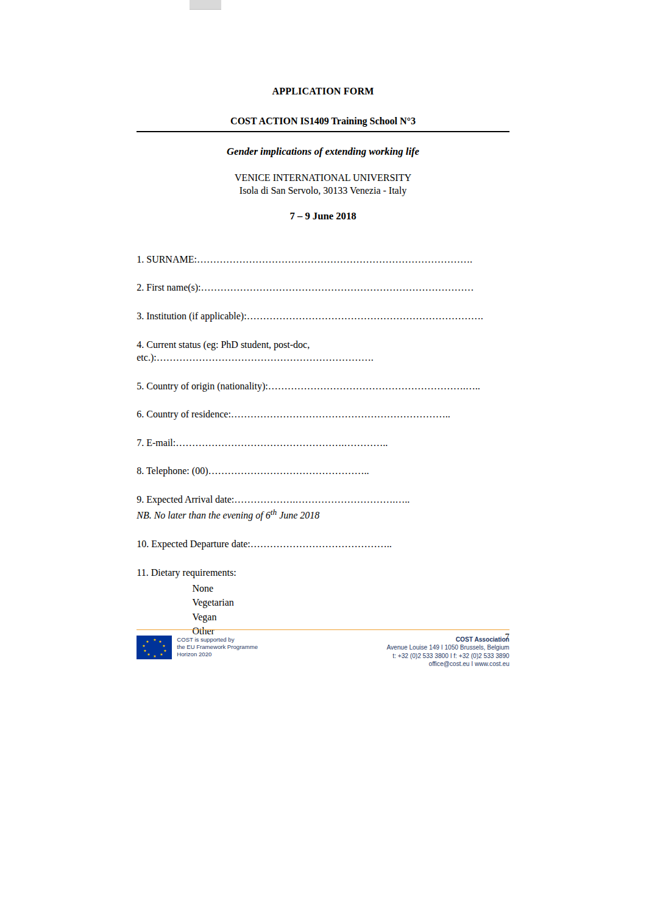APPLICATION FORM
COST ACTION IS1409 Training School N°3
Gender implications of extending working life
VENICE INTERNATIONAL UNIVERSITY
Isola di San Servolo, 30133 Venezia - Italy
7 – 9 June 2018
1. SURNAME:………………………………………………………………………….
2. First name(s):…………………………………………………………………………
3. Institution (if applicable):……………………………………………………………….
4. Current status (eg: PhD student, post-doc, etc.):………………………………………………………….
5. Country of origin (nationality):…………………………………………………….…..
6. Country of residence:…………………………………………………………..
7. E-mail:…………………………………………….…………..
8. Telephone: (00)…………………………………………..
9. Expected Arrival date:……………….………………………….…..
NB. No later than the evening of 6th June 2018
10. Expected Departure date:……………………………………..
11. Dietary requirements:
None
Vegetarian
Vegan
Other
7
★ ★ ★ ★ ★ ★ ★ ★ ★ ★
COST is supported by
the EU Framework Programme
Horizon 2020
COST Association
Avenue Louise 149 I 1050 Brussels, Belgium
t: +32 (0)2 533 3800 I f: +32 (0)2 533 3890
office@cost.eu I www.cost.eu